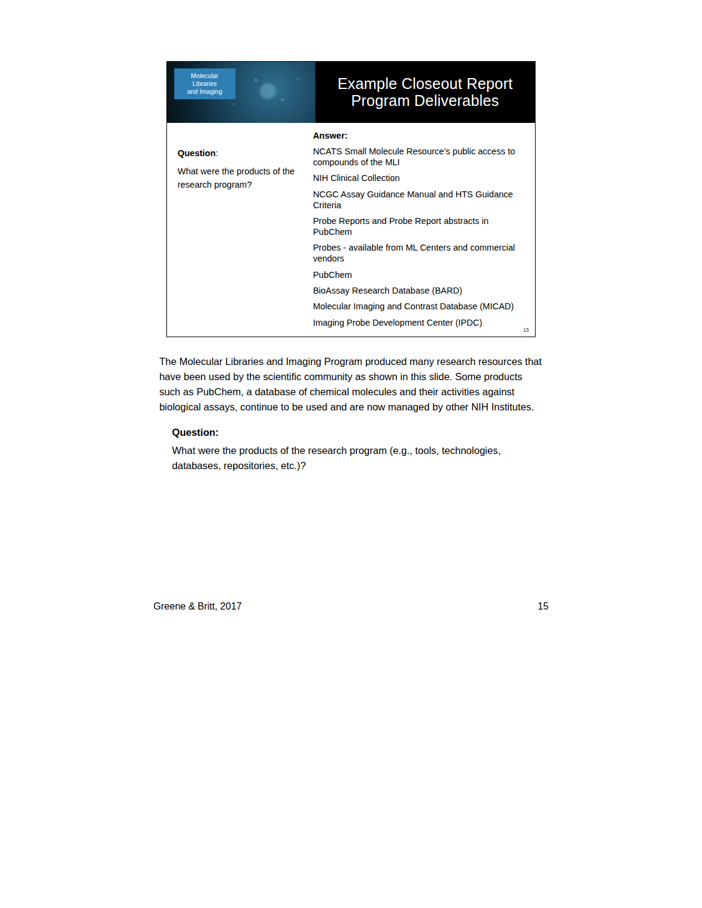Molecular
Libraries
and Imaging
Example Closeout Report
Program Deliverables
Question:
What were the products of the research program?
Answer:
NCATS Small Molecule Resource’s public access to compounds of the MLI
NIH Clinical Collection
NCGC Assay Guidance Manual and HTS Guidance Criteria
Probe Reports and Probe Report abstracts in PubChem
Probes - available from ML Centers and commercial vendors
PubChem
BioAssay Research Database (BARD)
Molecular Imaging and Contrast Database (MICAD)
Imaging Probe Development Center (IPDC)
15
The Molecular Libraries and Imaging Program produced many research resources that have been used by the scientific community as shown in this slide. Some products such as PubChem, a database of chemical molecules and their activities against biological assays, continue to be used and are now managed by other NIH Institutes.
Question:
What were the products of the research program (e.g., tools, technologies, databases, repositories, etc.)?
Greene & Britt, 2017 15